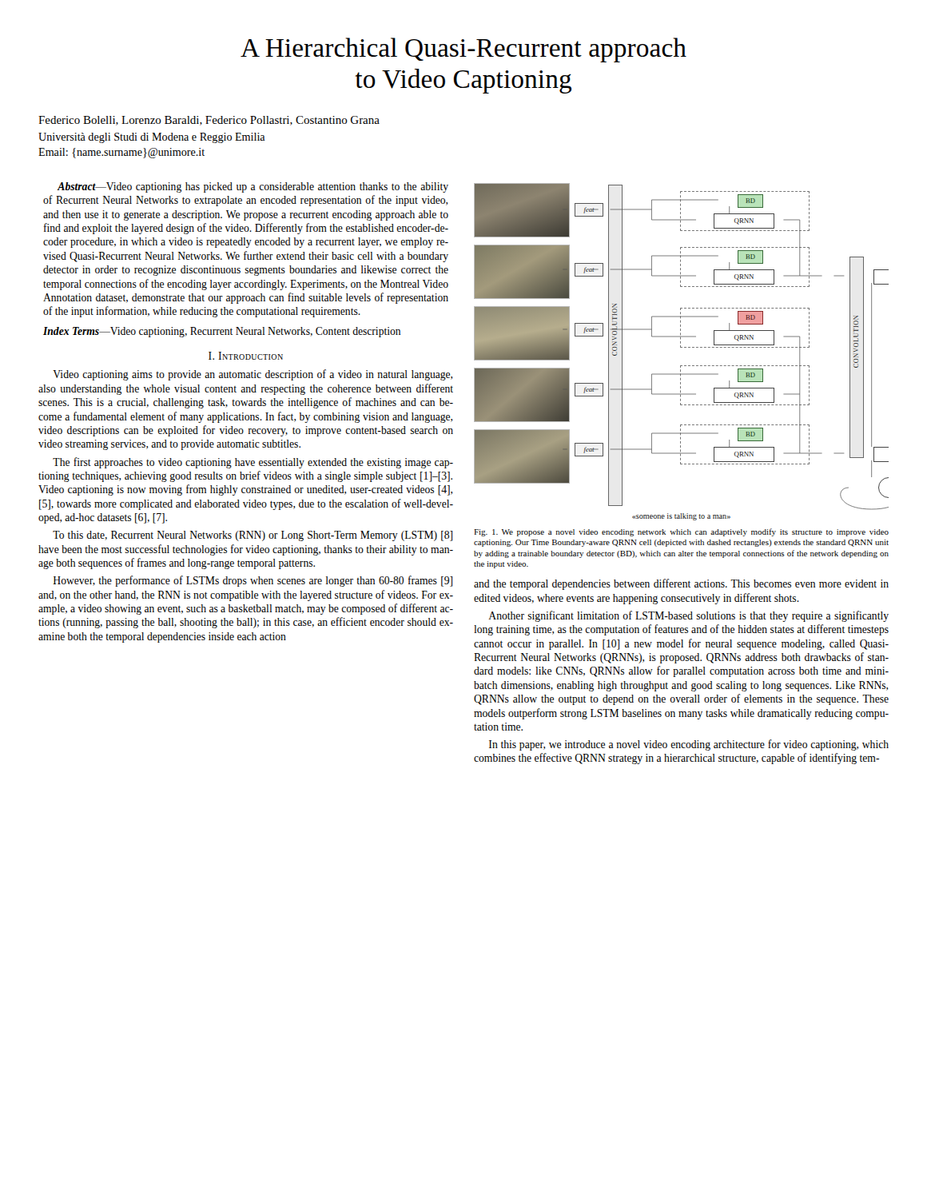A Hierarchical Quasi-Recurrent approach
to Video Captioning
Federico Bolelli, Lorenzo Baraldi, Federico Pollastri, Costantino Grana
Università degli Studi di Modena e Reggio Emilia
Email: {name.surname}@unimore.it
Abstract—Video captioning has picked up a considerable attention thanks to the ability of Recurrent Neural Networks to extrapolate an encoded representation of the input video, and then use it to generate a description. We propose a recurrent encoding approach able to find and exploit the layered design of the video. Differently from the established encoder-decoder procedure, in which a video is repeatedly encoded by a recurrent layer, we employ revised Quasi-Recurrent Neural Networks. We further extend their basic cell with a boundary detector in order to recognize discontinuous segments boundaries and likewise correct the temporal connections of the encoding layer accordingly. Experiments, on the Montreal Video Annotation dataset, demonstrate that our approach can find suitable levels of representation of the input information, while reducing the computational requirements.
Index Terms—Video captioning, Recurrent Neural Networks, Content description
I. Introduction
Video captioning aims to provide an automatic description of a video in natural language, also understanding the whole visual content and respecting the coherence between different scenes. This is a crucial, challenging task, towards the intelligence of machines and can become a fundamental element of many applications. In fact, by combining vision and language, video descriptions can be exploited for video recovery, to improve content-based search on video streaming services, and to provide automatic subtitles.
The first approaches to video captioning have essentially extended the existing image captioning techniques, achieving good results on brief videos with a single simple subject [1]–[3]. Video captioning is now moving from highly constrained or unedited, user-created videos [4], [5], towards more complicated and elaborated video types, due to the escalation of well-developed, ad-hoc datasets [6], [7].
To this date, Recurrent Neural Networks (RNN) or Long Short-Term Memory (LSTM) [8] have been the most successful technologies for video captioning, thanks to their ability to manage both sequences of frames and long-range temporal patterns.
However, the performance of LSTMs drops when scenes are longer than 60-80 frames [9] and, on the other hand, the RNN is not compatible with the layered structure of videos. For example, a video showing an event, such as a basketball match, may be composed of different actions (running, passing the ball, shooting the ball); in this case, an efficient encoder should examine both the temporal dependencies inside each action
feat
feat
feat
feat
feat
CONVOLUTION
CONVOLUTION
BD
QRNN
BD
QRNN
BD
QRNN
BD
QRNN
BD
QRNN
QRNN
QRNN
Decoder
QRNN
«someone is talking to a man»
Fig. 1. We propose a novel video encoding network which can adaptively modify its structure to improve video captioning. Our Time Boundary-aware QRNN cell (depicted with dashed rectangles) extends the standard QRNN unit by adding a trainable boundary detector (BD), which can alter the temporal connections of the network depending on the input video.
and the temporal dependencies between different actions. This becomes even more evident in edited videos, where events are happening consecutively in different shots.
Another significant limitation of LSTM-based solutions is that they require a significantly long training time, as the computation of features and of the hidden states at different timesteps cannot occur in parallel. In [10] a new model for neural sequence modeling, called Quasi-Recurrent Neural Networks (QRNNs), is proposed. QRNNs address both drawbacks of standard models: like CNNs, QRNNs allow for parallel computation across both time and minibatch dimensions, enabling high throughput and good scaling to long sequences. Like RNNs, QRNNs allow the output to depend on the overall order of elements in the sequence. These models outperform strong LSTM baselines on many tasks while dramatically reducing computation time.
In this paper, we introduce a novel video encoding architecture for video captioning, which combines the effective QRNN strategy in a hierarchical structure, capable of identifying tem-